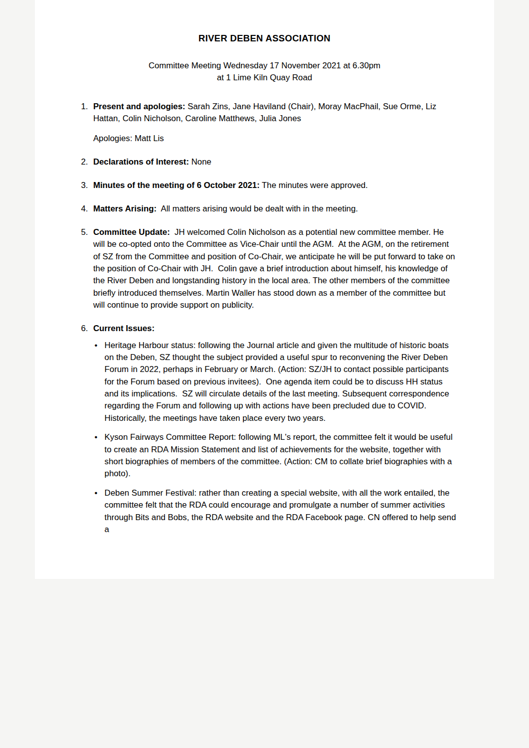RIVER DEBEN ASSOCIATION
Committee Meeting Wednesday 17 November 2021 at 6.30pm
at 1 Lime Kiln Quay Road
Present and apologies: Sarah Zins, Jane Haviland (Chair), Moray MacPhail, Sue Orme, Liz Hattan, Colin Nicholson, Caroline Matthews, Julia Jones
Apologies: Matt Lis
Declarations of Interest: None
Minutes of the meeting of 6 October 2021: The minutes were approved.
Matters Arising: All matters arising would be dealt with in the meeting.
Committee Update: JH welcomed Colin Nicholson as a potential new committee member. He will be co-opted onto the Committee as Vice-Chair until the AGM. At the AGM, on the retirement of SZ from the Committee and position of Co-Chair, we anticipate he will be put forward to take on the position of Co-Chair with JH. Colin gave a brief introduction about himself, his knowledge of the River Deben and longstanding history in the local area. The other members of the committee briefly introduced themselves. Martin Waller has stood down as a member of the committee but will continue to provide support on publicity.
Current Issues:
Heritage Harbour status: following the Journal article and given the multitude of historic boats on the Deben, SZ thought the subject provided a useful spur to reconvening the River Deben Forum in 2022, perhaps in February or March. (Action: SZ/JH to contact possible participants for the Forum based on previous invitees). One agenda item could be to discuss HH status and its implications. SZ will circulate details of the last meeting. Subsequent correspondence regarding the Forum and following up with actions have been precluded due to COVID. Historically, the meetings have taken place every two years.
Kyson Fairways Committee Report: following ML's report, the committee felt it would be useful to create an RDA Mission Statement and list of achievements for the website, together with short biographies of members of the committee. (Action: CM to collate brief biographies with a photo).
Deben Summer Festival: rather than creating a special website, with all the work entailed, the committee felt that the RDA could encourage and promulgate a number of summer activities through Bits and Bobs, the RDA website and the RDA Facebook page. CN offered to help send a